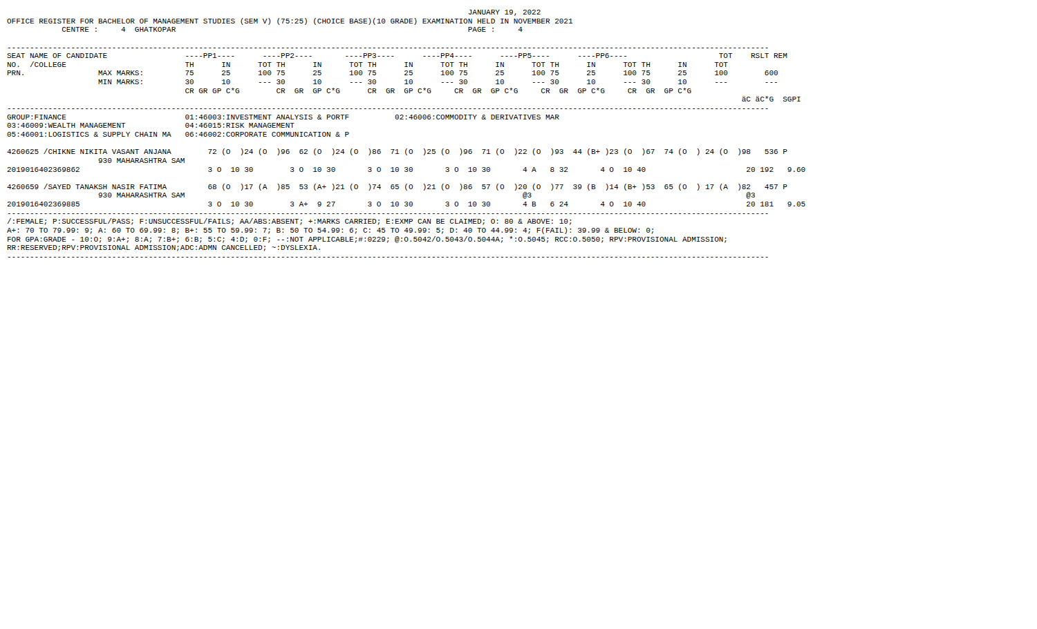JANUARY 19, 2022
OFFICE REGISTER FOR BACHELOR OF MANAGEMENT STUDIES (SEM V) (75:25) (CHOICE BASE)(10 GRADE) EXAMINATION HELD IN NOVEMBER 2021
            CENTRE :     4  GHATKOPAR                                                                PAGE :     4

-----------------------------------------------------------------------------------------------------------------------------------------------------------------------
SEAT NAME OF CANDIDATE                 ----PP1----      ----PP2----       ----PP3----      ----PP4----      ----PP5----      ----PP6----                    TOT    RSLT REM
NO.  /COLLEGE                          TH      IN      TOT TH      IN      TOT TH      IN      TOT TH      IN      TOT TH      IN      TOT TH      IN      TOT
PRN.                MAX MARKS:         75      25      100 75      25      100 75      25      100 75      25      100 75      25      100 75      25      100        600
                    MIN MARKS:         30      10      --- 30      10      --- 30      10      --- 30      10      --- 30      10      --- 30      10      ---        ---
                                       CR GR GP C*G        CR  GR  GP C*G      CR  GR  GP C*G     CR  GR  GP C*G     CR  GR  GP C*G     CR  GR  GP C*G
                                                                                                                                                                 äC äC*G  SGPI
-----------------------------------------------------------------------------------------------------------------------------------------------------------------------
GROUP:FINANCE                          01:46003:INVESTMENT ANALYSIS & PORTF          02:46006:COMMODITY & DERIVATIVES MAR
03:46009:WEALTH MANAGEMENT             04:46015:RISK MANAGEMENT
05:46001:LOGISTICS & SUPPLY CHAIN MA   06:46002:CORPORATE COMMUNICATION & P

4260625 /CHIKNE NIKITA VASANT ANJANA        72 (O  )24 (O  )96  62 (O  )24 (O  )86  71 (O  )25 (O  )96  71 (O  )22 (O  )93  44 (B+ )23 (O  )67  74 (O  ) 24 (O  )98   536 P
                    930 MAHARASHTRA SAM
2019016402369862                            3 O  10 30        3 O  10 30       3 O  10 30       3 O  10 30       4 A   8 32       4 O  10 40                      20 192   9.60

4260659 /SAYED TANAKSH NASIR FATIMA         68 (O  )17 (A  )85  53 (A+ )21 (O  )74  65 (O  )21 (O  )86  57 (O  )20 (O  )77  39 (B  )14 (B+ )53  65 (O  ) 17 (A  )82   457 P
                    930 MAHARASHTRA SAM                                                                          @3                                               @3
2019016402369885                            3 O  10 30        3 A+  9 27       3 O  10 30       3 O  10 30       4 B   6 24       4 O  10 40                      20 181   9.05
-----------------------------------------------------------------------------------------------------------------------------------------------------------------------
/:FEMALE; P:SUCCESSFUL/PASS; F:UNSUCCESSFUL/FAILS; AA/ABS:ABSENT; +:MARKS CARRIED; E:EXMP CAN BE CLAIMED; O: 80 & ABOVE: 10;
A+: 70 TO 79.99: 9; A: 60 TO 69.99: 8; B+: 55 TO 59.99: 7; B: 50 TO 54.99: 6; C: 45 TO 49.99: 5; D: 40 TO 44.99: 4; F(FAIL): 39.99 & BELOW: 0;
FOR GPA:GRADE - 10:O; 9:A+; 8:A; 7:B+; 6:B; 5:C; 4:D; 0:F; --:NOT APPLICABLE;#:0229; @:O.5042/O.5043/O.5044A; *:O.5045; RCC:O.5050; RPV:PROVISIONAL ADMISSION;
RR:RESERVED;RPV:PROVISIONAL ADMISSION;ADC:ADMN CANCELLED; ~:DYSLEXIA.
-----------------------------------------------------------------------------------------------------------------------------------------------------------------------